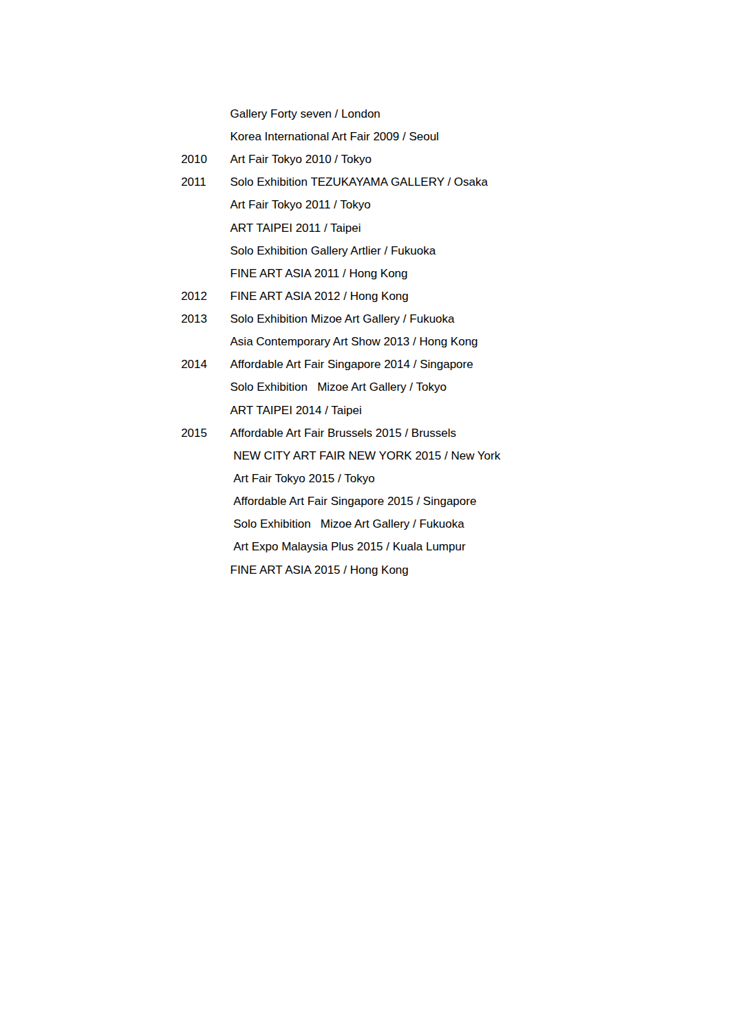| | Gallery Forty seven / London |
| | Korea International Art Fair 2009 / Seoul |
| 2010 | Art Fair Tokyo 2010 / Tokyo |
| 2011 | Solo Exhibition TEZUKAYAMA GALLERY / Osaka |
| | Art Fair Tokyo 2011 / Tokyo |
| | ART TAIPEI 2011 / Taipei |
| | Solo Exhibition Gallery Artlier / Fukuoka |
| | FINE ART ASIA 2011 / Hong Kong |
| 2012 | FINE ART ASIA 2012 / Hong Kong |
| 2013 | Solo Exhibition Mizoe Art Gallery / Fukuoka |
| | Asia Contemporary Art Show 2013 / Hong Kong |
| 2014 | Affordable Art Fair Singapore 2014 / Singapore |
| | Solo Exhibition Mizoe Art Gallery / Tokyo |
| | ART TAIPEI 2014 / Taipei |
| 2015 | Affordable Art Fair Brussels 2015 / Brussels |
| | NEW CITY ART FAIR NEW YORK 2015 / New York |
| | Art Fair Tokyo 2015 / Tokyo |
| | Affordable Art Fair Singapore 2015 / Singapore |
| | Solo Exhibition Mizoe Art Gallery / Fukuoka |
| | Art Expo Malaysia Plus 2015 / Kuala Lumpur |
| | FINE ART ASIA 2015 / Hong Kong |